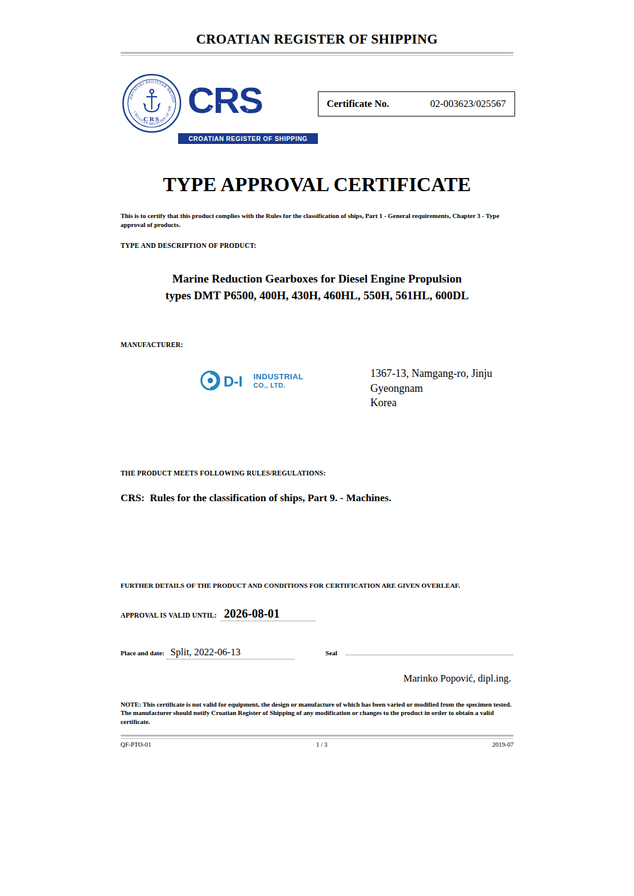CROATIAN REGISTER OF SHIPPING
HRVATSKI REGISTAR BRODOVA CROATIAN REGISTER OF SHIPPING CRS CRS CROATIAN REGISTER OF SHIPPING
Certificate No. 02-003623/025567
TYPE APPROVAL CERTIFICATE
This is to certify that this product complies with the Rules for the classification of ships, Part 1 - General requirements, Chapter 3 - Type approval of products.
TYPE AND DESCRIPTION OF PRODUCT:
Marine Reduction Gearboxes for Diesel Engine Propulsion
types DMT P6500, 400H, 430H, 460HL, 550H, 561HL, 600DL
MANUFACTURER:
D-I INDUSTRIAL CO., LTD.
1367-13, Namgang-ro, Jinju
Gyeongnam
Korea
THE PRODUCT MEETS FOLLOWING RULES/REGULATIONS:
CRS: Rules for the classification of ships, Part 9. - Machines.
FURTHER DETAILS OF THE PRODUCT AND CONDITIONS FOR CERTIFICATION ARE GIVEN OVERLEAF.
APPROVAL IS VALID UNTIL: 2026-08-01
Place and date: Split, 2022-06-13 Seal
Marinko Popović, dipl.ing.
NOTE: This certificate is not valid for equipment, the design or manufacture of which has been varied or modified from the specimen tested. The manufacturer should notify Croatian Register of Shipping of any modification or changes to the product in order to obtain a valid certificate.
QF-PTO-01 1 / 3 2019-07